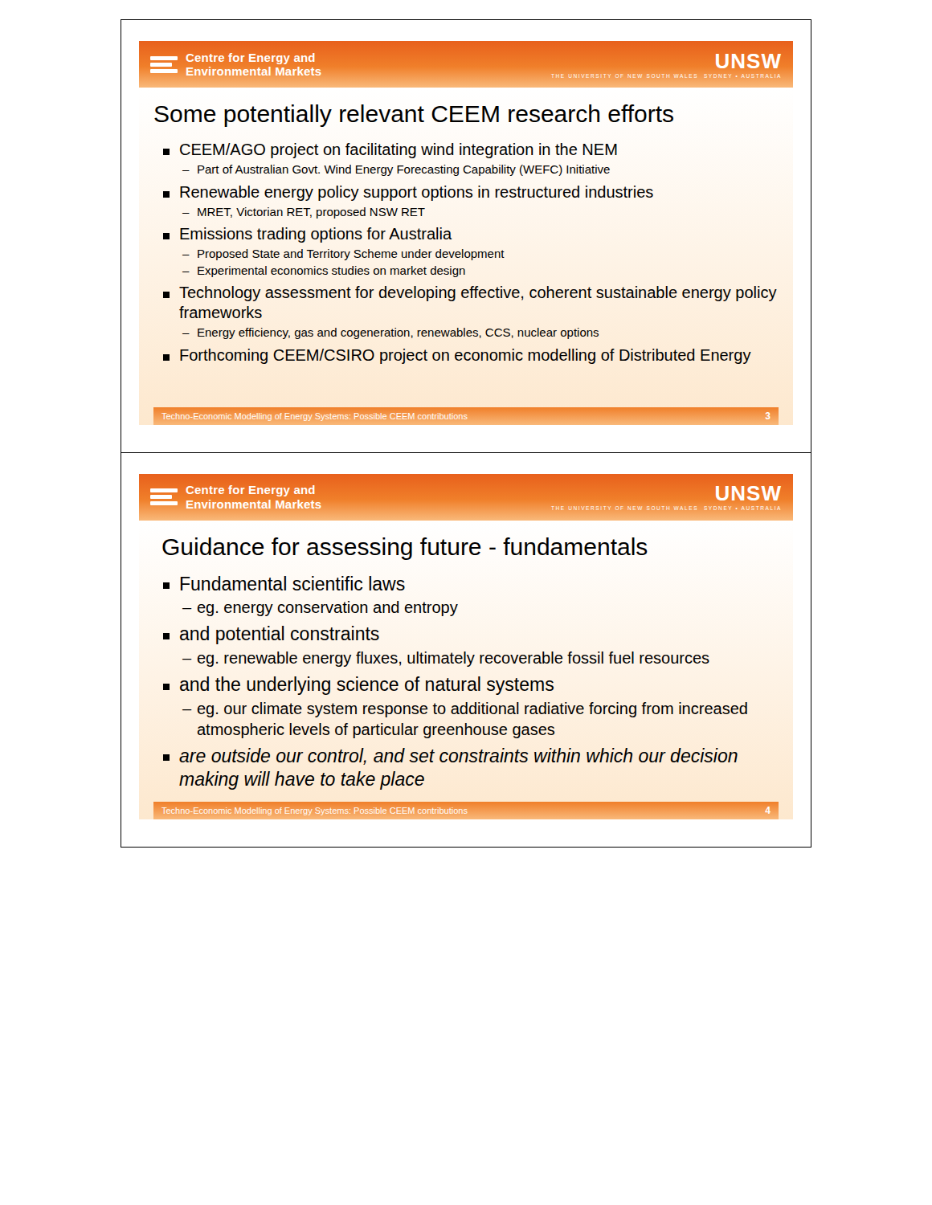Centre for Energy and
Environmental Markets
UNSW
THE UNIVERSITY OF NEW SOUTH WALES SYDNEY • AUSTRALIA
Some potentially relevant CEEM research efforts
CEEM/AGO project on facilitating wind integration in the NEM
Part of Australian Govt. Wind Energy Forecasting Capability (WEFC) Initiative
Renewable energy policy support options in restructured industries
MRET, Victorian RET, proposed NSW RET
Emissions trading options for Australia
Proposed State and Territory Scheme under development
Experimental economics studies on market design
Technology assessment for developing effective, coherent sustainable energy policy frameworks
Energy efficiency, gas and cogeneration, renewables, CCS, nuclear options
Forthcoming CEEM/CSIRO project on economic modelling of Distributed Energy
Techno-Economic Modelling of Energy Systems: Possible CEEM contributions 3
Centre for Energy and
Environmental Markets
UNSW
THE UNIVERSITY OF NEW SOUTH WALES SYDNEY • AUSTRALIA
Guidance for assessing future - fundamentals
Fundamental scientific laws
eg. energy conservation and entropy
and potential constraints
eg. renewable energy fluxes, ultimately recoverable fossil fuel resources
and the underlying science of natural systems
eg. our climate system response to additional radiative forcing from increased atmospheric levels of particular greenhouse gases
are outside our control, and set constraints within which our decision making will have to take place
Techno-Economic Modelling of Energy Systems: Possible CEEM contributions 4